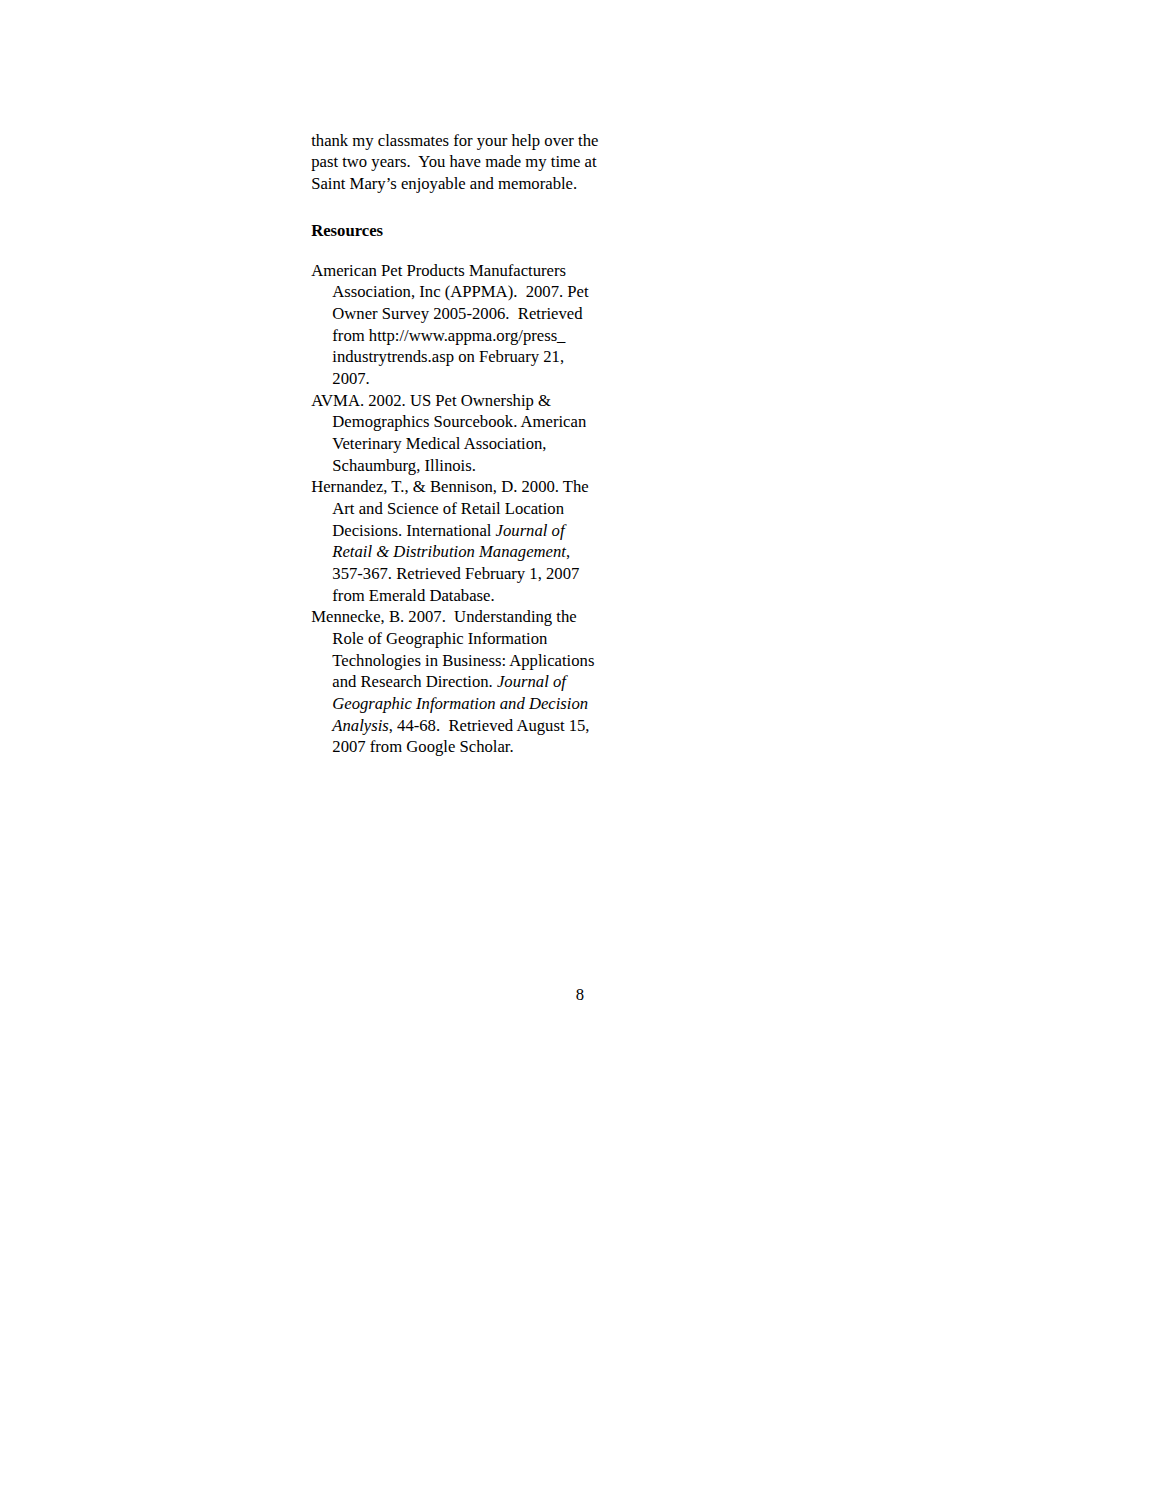thank my classmates for your help over the past two years. You have made my time at Saint Mary’s enjoyable and memorable.
Resources
American Pet Products Manufacturers Association, Inc (APPMA). 2007. Pet Owner Survey 2005-2006. Retrieved from http://www.appma.org/press_ industrytrends.asp on February 21, 2007.
AVMA. 2002. US Pet Ownership & Demographics Sourcebook. American Veterinary Medical Association, Schaumburg, Illinois.
Hernandez, T., & Bennison, D. 2000. The Art and Science of Retail Location Decisions. International Journal of Retail & Distribution Management, 357-367. Retrieved February 1, 2007 from Emerald Database.
Mennecke, B. 2007. Understanding the Role of Geographic Information Technologies in Business: Applications and Research Direction. Journal of Geographic Information and Decision Analysis, 44-68. Retrieved August 15, 2007 from Google Scholar.
8